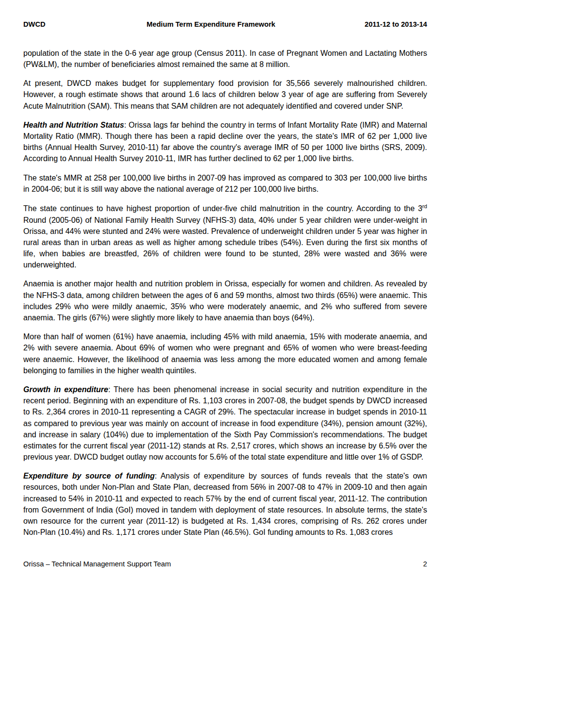DWCD
Medium Term Expenditure Framework
2011-12 to 2013-14
population of the state in the 0-6 year age group (Census 2011). In case of Pregnant Women and Lactating Mothers (PW&LM), the number of beneficiaries almost remained the same at 8 million.
At present, DWCD makes budget for supplementary food provision for 35,566 severely malnourished children. However, a rough estimate shows that around 1.6 lacs of children below 3 year of age are suffering from Severely Acute Malnutrition (SAM). This means that SAM children are not adequately identified and covered under SNP.
Health and Nutrition Status: Orissa lags far behind the country in terms of Infant Mortality Rate (IMR) and Maternal Mortality Ratio (MMR). Though there has been a rapid decline over the years, the state's IMR of 62 per 1,000 live births (Annual Health Survey, 2010-11) far above the country's average IMR of 50 per 1000 live births (SRS, 2009). According to Annual Health Survey 2010-11, IMR has further declined to 62 per 1,000 live births.
The state's MMR at 258 per 100,000 live births in 2007-09 has improved as compared to 303 per 100,000 live births in 2004-06; but it is still way above the national average of 212 per 100,000 live births.
The state continues to have highest proportion of under-five child malnutrition in the country. According to the 3rd Round (2005-06) of National Family Health Survey (NFHS-3) data, 40% under 5 year children were under-weight in Orissa, and 44% were stunted and 24% were wasted. Prevalence of underweight children under 5 year was higher in rural areas than in urban areas as well as higher among schedule tribes (54%). Even during the first six months of life, when babies are breastfed, 26% of children were found to be stunted, 28% were wasted and 36% were underweighted.
Anaemia is another major health and nutrition problem in Orissa, especially for women and children. As revealed by the NFHS-3 data, among children between the ages of 6 and 59 months, almost two thirds (65%) were anaemic. This includes 29% who were mildly anaemic, 35% who were moderately anaemic, and 2% who suffered from severe anaemia. The girls (67%) were slightly more likely to have anaemia than boys (64%).
More than half of women (61%) have anaemia, including 45% with mild anaemia, 15% with moderate anaemia, and 2% with severe anaemia. About 69% of women who were pregnant and 65% of women who were breast-feeding were anaemic. However, the likelihood of anaemia was less among the more educated women and among female belonging to families in the higher wealth quintiles.
Growth in expenditure: There has been phenomenal increase in social security and nutrition expenditure in the recent period. Beginning with an expenditure of Rs. 1,103 crores in 2007-08, the budget spends by DWCD increased to Rs. 2,364 crores in 2010-11 representing a CAGR of 29%. The spectacular increase in budget spends in 2010-11 as compared to previous year was mainly on account of increase in food expenditure (34%), pension amount (32%), and increase in salary (104%) due to implementation of the Sixth Pay Commission's recommendations. The budget estimates for the current fiscal year (2011-12) stands at Rs. 2,517 crores, which shows an increase by 6.5% over the previous year. DWCD budget outlay now accounts for 5.6% of the total state expenditure and little over 1% of GSDP.
Expenditure by source of funding: Analysis of expenditure by sources of funds reveals that the state's own resources, both under Non-Plan and State Plan, decreased from 56% in 2007-08 to 47% in 2009-10 and then again increased to 54% in 2010-11 and expected to reach 57% by the end of current fiscal year, 2011-12. The contribution from Government of India (GoI) moved in tandem with deployment of state resources. In absolute terms, the state's own resource for the current year (2011-12) is budgeted at Rs. 1,434 crores, comprising of Rs. 262 crores under Non-Plan (10.4%) and Rs. 1,171 crores under State Plan (46.5%). GoI funding amounts to Rs. 1,083 crores
Orissa – Technical Management Support Team
2